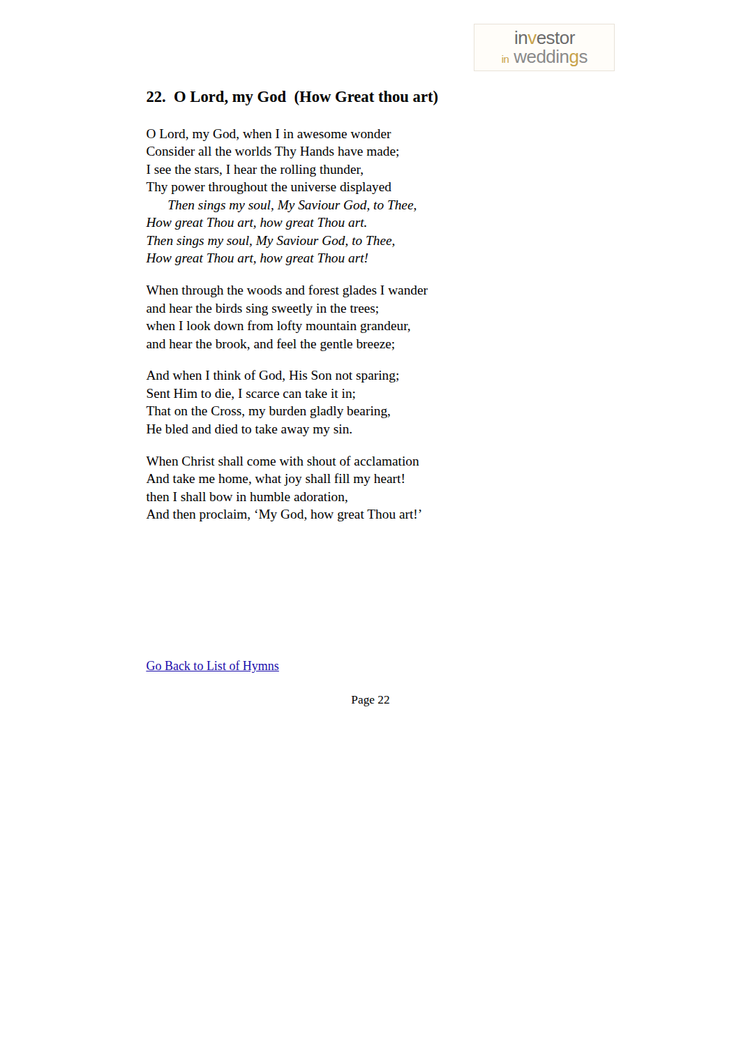investor
in weddin gs
22. O Lord, my God (How Great thou art)
O Lord, my God, when I in awesome wonder
Consider all the worlds Thy Hands have made;
I see the stars, I hear the rolling thunder,
Thy power throughout the universe displayed
Then sings my soul, My Saviour God, to Thee,
How great Thou art, how great Thou art.
Then sings my soul, My Saviour God, to Thee,
How great Thou art, how great Thou art!
When through the woods and forest glades I wander
and hear the birds sing sweetly in the trees;
when I look down from lofty mountain grandeur,
and hear the brook, and feel the gentle breeze;
And when I think of God, His Son not sparing;
Sent Him to die, I scarce can take it in;
That on the Cross, my burden gladly bearing,
He bled and died to take away my sin.
When Christ shall come with shout of acclamation
And take me home, what joy shall fill my heart!
then I shall bow in humble adoration,
And then proclaim, ‘My God, how great Thou art!’
Go Back to List of Hymns
Page 22